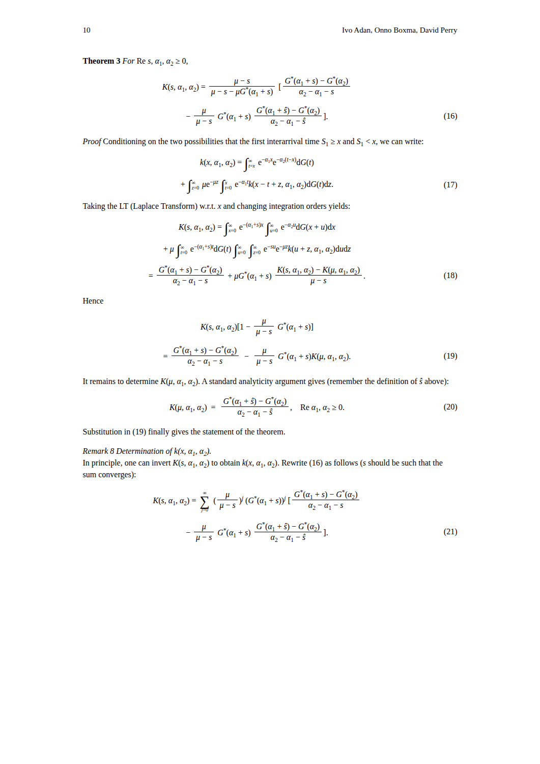10 Ivo Adan, Onno Boxma, David Perry
Theorem 3 For Re s, α1, α2 ≥ 0,
K(s, α1, α2) = μ − s μ − s − μG*(α1 + s) [G*(α1 + s) − G*(α2) α2 − α1 − s
− μμ − s G*(α1 + s) G*(α1 + ŝ) − G*(α2) α2 − α1 − ŝ].
(16)
Proof Conditioning on the two possibilities that the first interarrival time S1 ≥ x and S1 < x, we can write:
k(x, α1, α2) = ∫∞t=x e−α1xe−α2(t−x)dG(t)
+ ∫∞z=0 μe−μz ∫xt=0 e−α1tk(x − t + z, α1, α2)dG(t)dz.
(17)
Taking the LT (Laplace Transform) w.r.t. x and changing integration orders yields:
K(s, α1, α2) = ∫∞x=0 e−(α1+s)x ∫∞u=0 e−α2udG(x + u)dx
+ μ ∫∞t=0 e−(α1+s)tdG(t) ∫∞u=0 ∫∞z=0 e−sue−μzk(u + z, α1, α2)dudz
= G*(α1 + s) − G*(α2) α2 − α1 − s + μG*(α1 + s) K(s, α1, α2) − K(μ, α1, α2) μ − s.
(18)
Hence
K(s, α1, α2)[1 − μμ − s G*(α1 + s)]
= G*(α1 + s) − G*(α2) α2 − α1 − s − μμ − s G*(α1 + s)K(μ, α1, α2).
(19)
It remains to determine K(μ, α1, α2). A standard analyticity argument gives (remember the definition of ŝ above):
K(μ, α1, α2) = G*(α1 + ŝ) − G*(α2) α2 − α1 − ŝ, Re α1, α2 ≥ 0.
(20)
Substitution in (19) finally gives the statement of the theorem.
Remark 8 Determination of k(x, α1, α2).
In principle, one can invert K(s, α1, α2) to obtain k(x, α1, α2). Rewrite (16) as follows (s should be such that the sum converges):
K(s, α1, α2) = ∞∑j=0 (μμ − s)j (G*(α1 + s))j [G*(α1 + s) − G*(α2) α2 − α1 − s
− μμ − s G*(α1 + s) G*(α1 + ŝ) − G*(α2) α2 − α1 − ŝ].
(21)